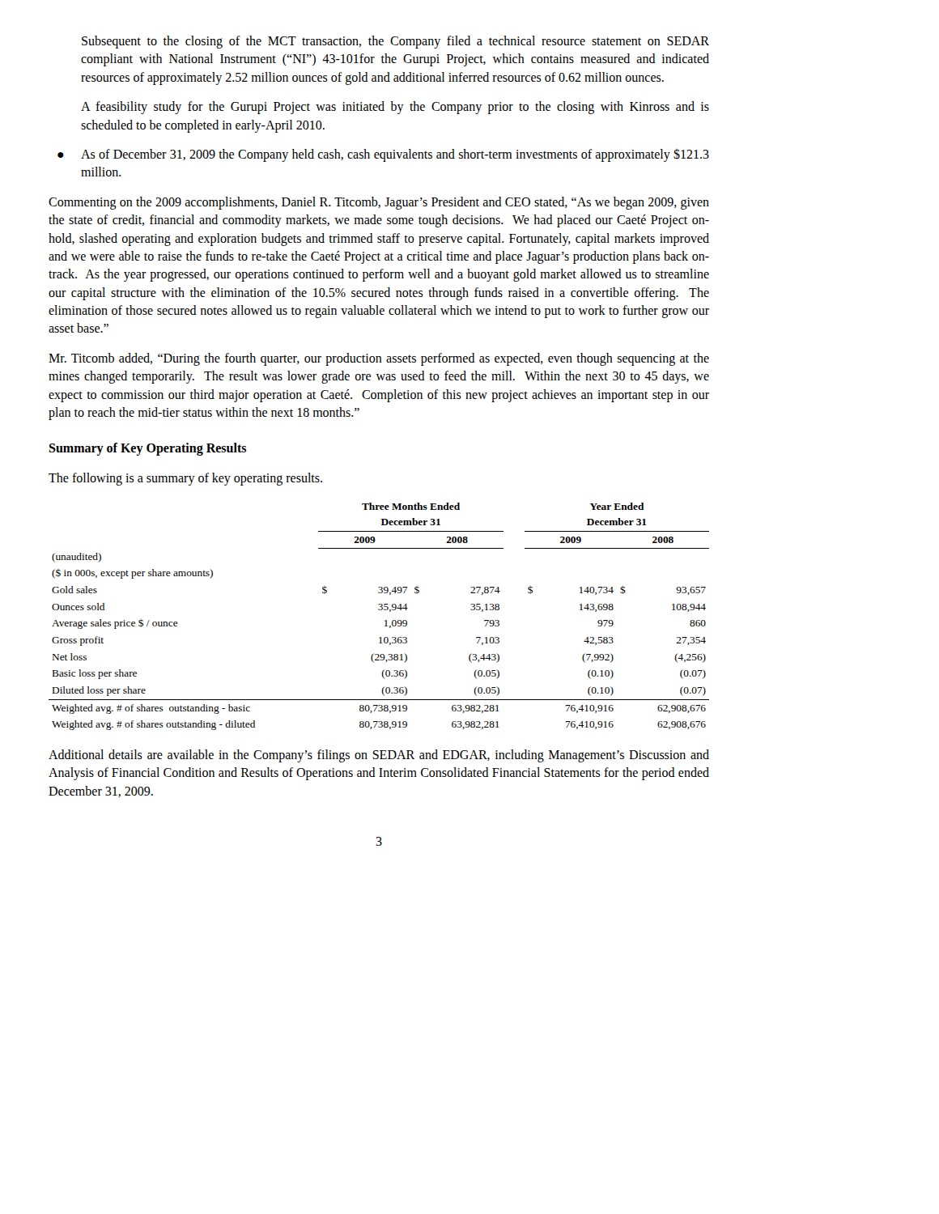Subsequent to the closing of the MCT transaction, the Company filed a technical resource statement on SEDAR compliant with National Instrument (“NI”) 43-101for the Gurupi Project, which contains measured and indicated resources of approximately 2.52 million ounces of gold and additional inferred resources of 0.62 million ounces.
A feasibility study for the Gurupi Project was initiated by the Company prior to the closing with Kinross and is scheduled to be completed in early-April 2010.
●
As of December 31, 2009 the Company held cash, cash equivalents and short-term investments of approximately $121.3 million.
Commenting on the 2009 accomplishments, Daniel R. Titcomb, Jaguar’s President and CEO stated, “As we began 2009, given the state of credit, financial and commodity markets, we made some tough decisions. We had placed our Caeté Project on-hold, slashed operating and exploration budgets and trimmed staff to preserve capital. Fortunately, capital markets improved and we were able to raise the funds to re-take the Caeté Project at a critical time and place Jaguar’s production plans back on-track. As the year progressed, our operations continued to perform well and a buoyant gold market allowed us to streamline our capital structure with the elimination of the 10.5% secured notes through funds raised in a convertible offering. The elimination of those secured notes allowed us to regain valuable collateral which we intend to put to work to further grow our asset base.”
Mr. Titcomb added, “During the fourth quarter, our production assets performed as expected, even though sequencing at the mines changed temporarily. The result was lower grade ore was used to feed the mill. Within the next 30 to 45 days, we expect to commission our third major operation at Caeté. Completion of this new project achieves an important step in our plan to reach the mid-tier status within the next 18 months.”
Summary of Key Operating Results
The following is a summary of key operating results.
| | Three Months Ended December 31 | | Year Ended December 31 |
| | 2009 | 2008 | | 2009 | 2008 |
| (unaudited) | | | | | | | | | |
| ($ in 000s, except per share amounts) | | | | | | | | | |
| Gold sales | $ | 39,497 | $ | 27,874 | | $ | 140,734 | $ | 93,657 |
| Ounces sold | | 35,944 | | 35,138 | | | 143,698 | | 108,944 |
| Average sales price $ / ounce | | 1,099 | | 793 | | | 979 | | 860 |
| Gross profit | | 10,363 | | 7,103 | | | 42,583 | | 27,354 |
| Net loss | | (29,381) | | (3,443) | | | (7,992) | | (4,256) |
| Basic loss per share | | (0.36) | | (0.05) | | | (0.10) | | (0.07) |
| Diluted loss per share | | (0.36) | | (0.05) | | | (0.10) | | (0.07) |
| Weighted avg. # of shares outstanding - basic | | 80,738,919 | | 63,982,281 | | | 76,410,916 | | 62,908,676 |
| Weighted avg. # of shares outstanding - diluted | | 80,738,919 | | 63,982,281 | | | 76,410,916 | | 62,908,676 |
Additional details are available in the Company’s filings on SEDAR and EDGAR, including Management’s Discussion and Analysis of Financial Condition and Results of Operations and Interim Consolidated Financial Statements for the period ended December 31, 2009.
3